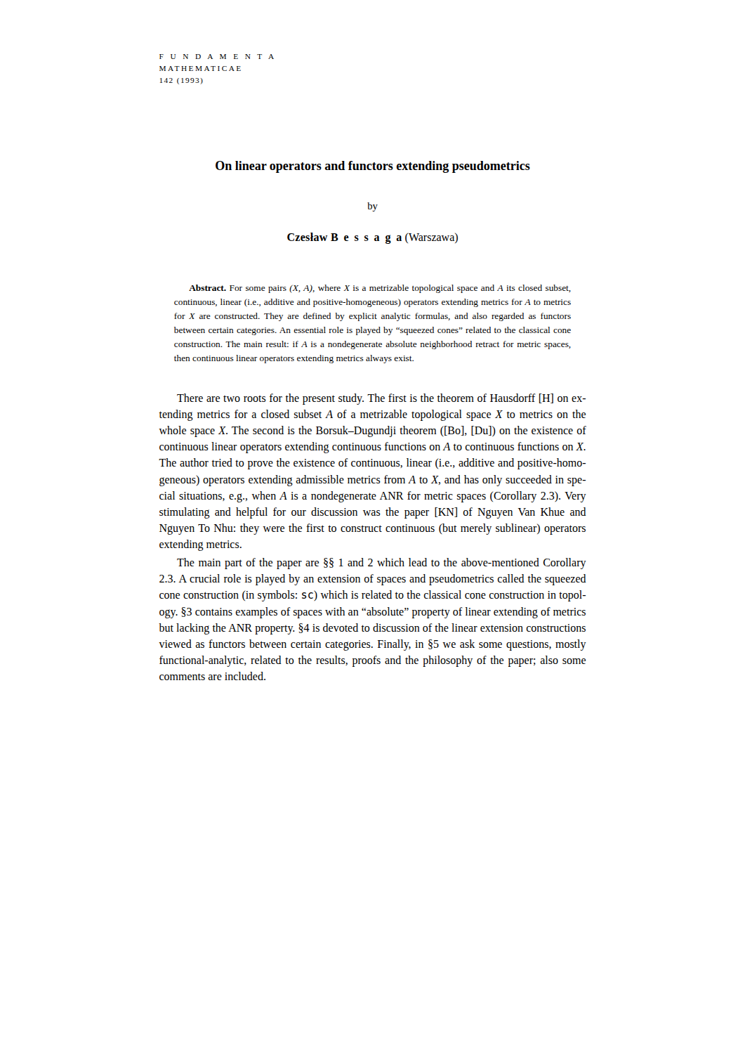F U N D A M E N T A
MATHEMATICAE
142 (1993)
On linear operators and functors extending pseudometrics
by
Czesław B e s s a g a (Warszawa)
Abstract. For some pairs (X, A), where X is a metrizable topological space and A its closed subset, continuous, linear (i.e., additive and positive-homogeneous) operators extending metrics for A to metrics for X are constructed. They are defined by explicit analytic formulas, and also regarded as functors between certain categories. An essential role is played by “squeezed cones” related to the classical cone construction. The main result: if A is a nondegenerate absolute neighborhood retract for metric spaces, then continuous linear operators extending metrics always exist.
There are two roots for the present study. The first is the theorem of Hausdorff [H] on extending metrics for a closed subset A of a metrizable topological space X to metrics on the whole space X. The second is the Borsuk–Dugundji theorem ([Bo], [Du]) on the existence of continuous linear operators extending continuous functions on A to continuous functions on X. The author tried to prove the existence of continuous, linear (i.e., additive and positive-homogeneous) operators extending admissible metrics from A to X, and has only succeeded in special situations, e.g., when A is a nondegenerate ANR for metric spaces (Corollary 2.3). Very stimulating and helpful for our discussion was the paper [KN] of Nguyen Van Khue and Nguyen To Nhu: they were the first to construct continuous (but merely sublinear) operators extending metrics.
The main part of the paper are §§ 1 and 2 which lead to the above-mentioned Corollary 2.3. A crucial role is played by an extension of spaces and pseudometrics called the squeezed cone construction (in symbols: sc) which is related to the classical cone construction in topology. §3 contains examples of spaces with an “absolute” property of linear extending of metrics but lacking the ANR property. §4 is devoted to discussion of the linear extension constructions viewed as functors between certain categories. Finally, in §5 we ask some questions, mostly functional-analytic, related to the results, proofs and the philosophy of the paper; also some comments are included.